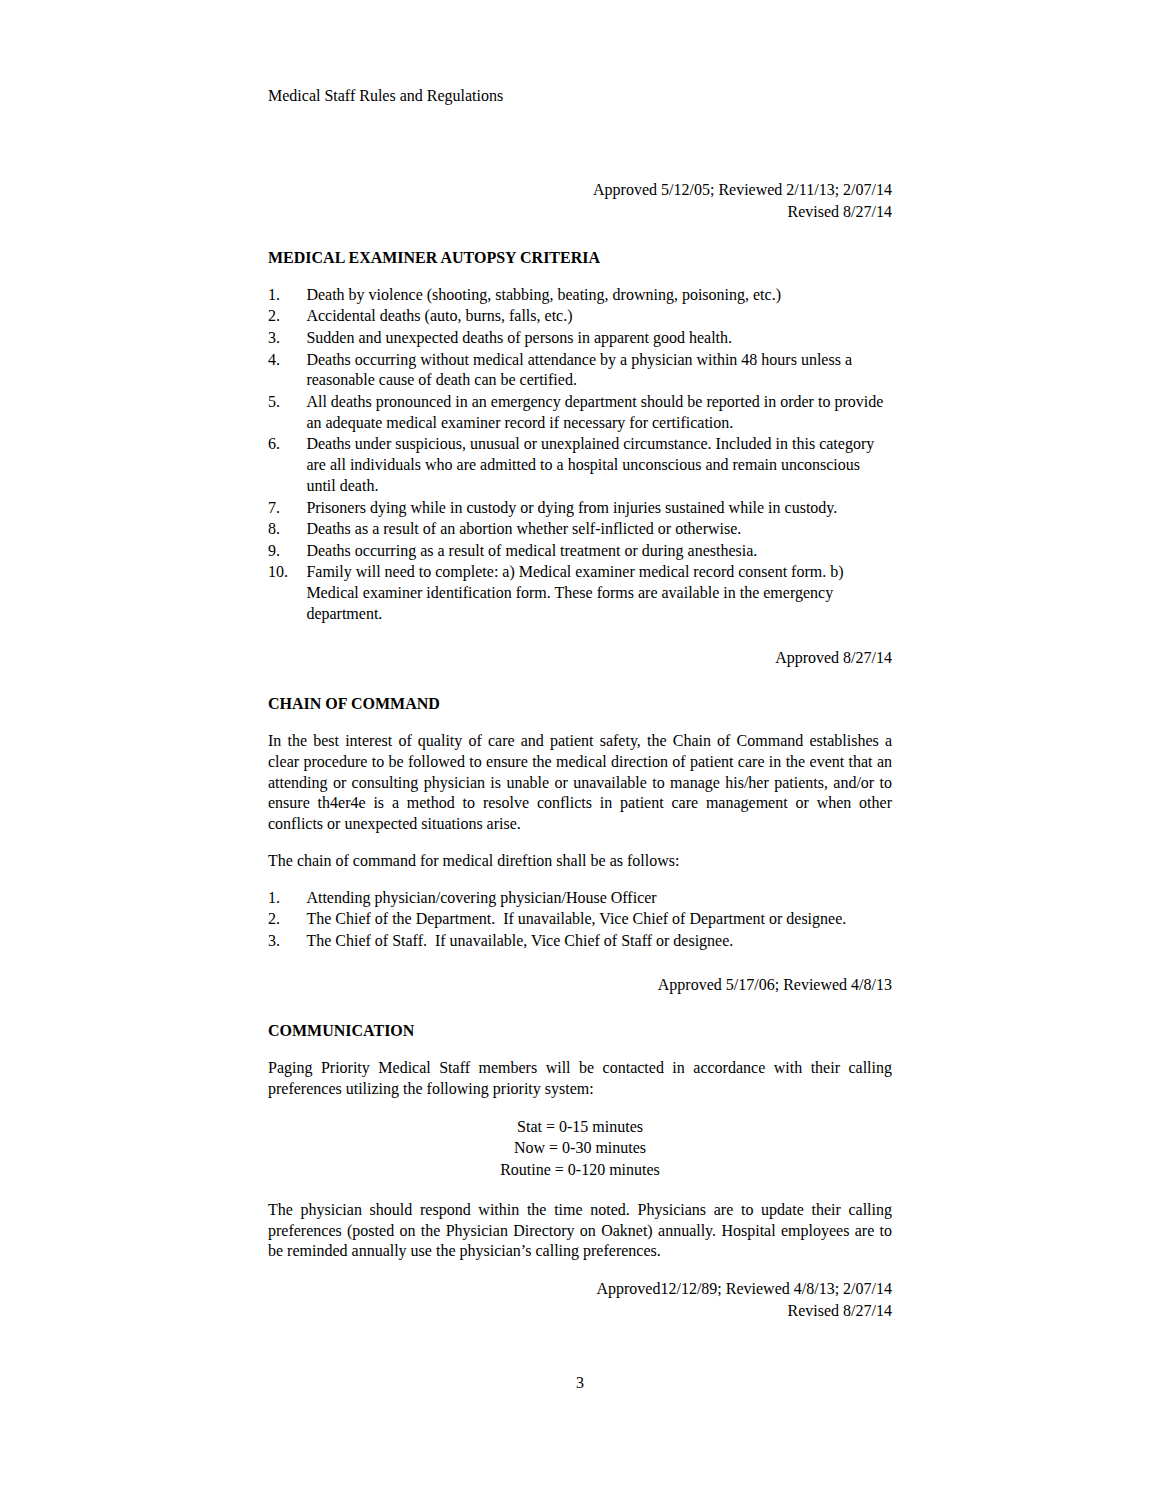Medical Staff Rules and Regulations
Approved 5/12/05; Reviewed 2/11/13; 2/07/14
Revised 8/27/14
Medical Examiner Autopsy Criteria
1. Death by violence (shooting, stabbing, beating, drowning, poisoning, etc.)
2. Accidental deaths (auto, burns, falls, etc.)
3. Sudden and unexpected deaths of persons in apparent good health.
4. Deaths occurring without medical attendance by a physician within 48 hours unless a reasonable cause of death can be certified.
5. All deaths pronounced in an emergency department should be reported in order to provide an adequate medical examiner record if necessary for certification.
6. Deaths under suspicious, unusual or unexplained circumstance. Included in this category are all individuals who are admitted to a hospital unconscious and remain unconscious until death.
7. Prisoners dying while in custody or dying from injuries sustained while in custody.
8. Deaths as a result of an abortion whether self-inflicted or otherwise.
9. Deaths occurring as a result of medical treatment or during anesthesia.
10. Family will need to complete: a) Medical examiner medical record consent form. b) Medical examiner identification form. These forms are available in the emergency department.
Approved 8/27/14
Chain of Command
In the best interest of quality of care and patient safety, the Chain of Command establishes a clear procedure to be followed to ensure the medical direction of patient care in the event that an attending or consulting physician is unable or unavailable to manage his/her patients, and/or to ensure th4er4e is a method to resolve conflicts in patient care management or when other conflicts or unexpected situations arise.
The chain of command for medical direftion shall be as follows:
1. Attending physician/covering physician/House Officer
2. The Chief of the Department. If unavailable, Vice Chief of Department or designee.
3. The Chief of Staff. If unavailable, Vice Chief of Staff or designee.
Approved 5/17/06; Reviewed 4/8/13
Communication
Paging Priority Medical Staff members will be contacted in accordance with their calling preferences utilizing the following priority system:
Stat = 0-15 minutes
Now = 0-30 minutes
Routine = 0-120 minutes
The physician should respond within the time noted. Physicians are to update their calling preferences (posted on the Physician Directory on Oaknet) annually. Hospital employees are to be reminded annually use the physician’s calling preferences.
Approved12/12/89; Reviewed 4/8/13; 2/07/14
Revised 8/27/14
3